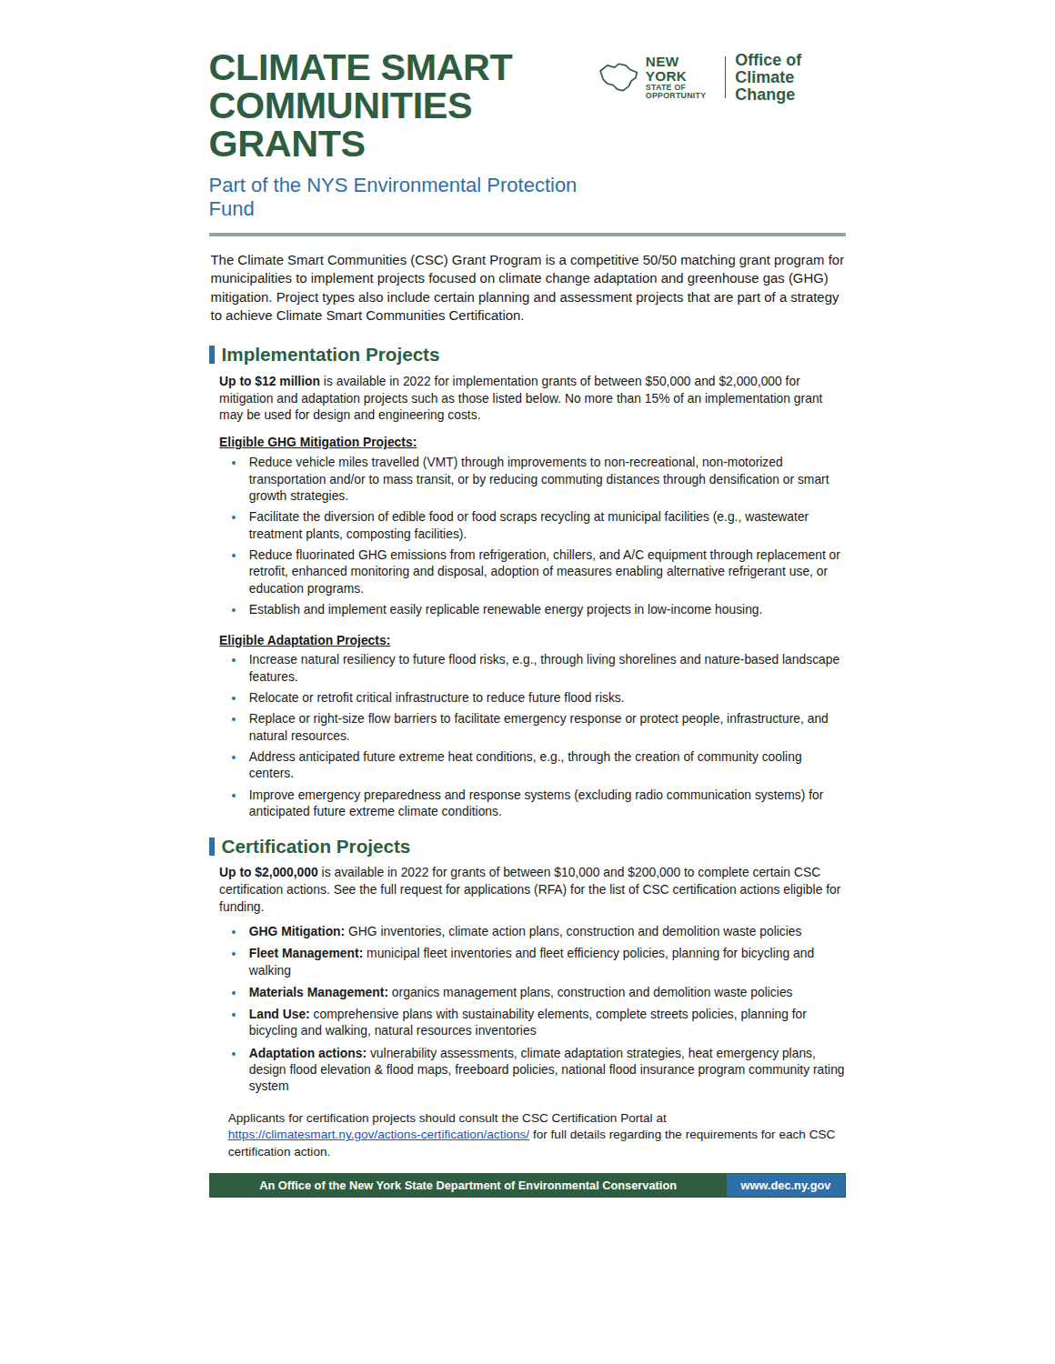CLIMATE SMART
COMMUNITIES GRANTS
Part of the NYS Environmental Protection Fund
NEW YORK
STATE OF
OPPORTUNITY
Office of
Climate Change
The Climate Smart Communities (CSC) Grant Program is a competitive 50/50 matching grant program for municipalities to implement projects focused on climate change adaptation and greenhouse gas (GHG) mitigation. Project types also include certain planning and assessment projects that are part of a strategy to achieve Climate Smart Communities Certification.
Implementation Projects
Up to $12 million is available in 2022 for implementation grants of between $50,000 and $2,000,000 for mitigation and adaptation projects such as those listed below. No more than 15% of an implementation grant may be used for design and engineering costs.
Eligible GHG Mitigation Projects:
Reduce vehicle miles travelled (VMT) through improvements to non-recreational, non-motorized transportation and/or to mass transit, or by reducing commuting distances through densification or smart growth strategies.
Facilitate the diversion of edible food or food scraps recycling at municipal facilities (e.g., wastewater treatment plants, composting facilities).
Reduce fluorinated GHG emissions from refrigeration, chillers, and A/C equipment through replacement or retrofit, enhanced monitoring and disposal, adoption of measures enabling alternative refrigerant use, or education programs.
Establish and implement easily replicable renewable energy projects in low-income housing.
Eligible Adaptation Projects:
Increase natural resiliency to future flood risks, e.g., through living shorelines and nature-based landscape features.
Relocate or retrofit critical infrastructure to reduce future flood risks.
Replace or right-size flow barriers to facilitate emergency response or protect people, infrastructure, and natural resources.
Address anticipated future extreme heat conditions, e.g., through the creation of community cooling centers.
Improve emergency preparedness and response systems (excluding radio communication systems) for anticipated future extreme climate conditions.
Certification Projects
Up to $2,000,000 is available in 2022 for grants of between $10,000 and $200,000 to complete certain CSC certification actions. See the full request for applications (RFA) for the list of CSC certification actions eligible for funding.
GHG Mitigation: GHG inventories, climate action plans, construction and demolition waste policies
Fleet Management: municipal fleet inventories and fleet efficiency policies, planning for bicycling and walking
Materials Management: organics management plans, construction and demolition waste policies
Land Use: comprehensive plans with sustainability elements, complete streets policies, planning for bicycling and walking, natural resources inventories
Adaptation actions: vulnerability assessments, climate adaptation strategies, heat emergency plans, design flood elevation & flood maps, freeboard policies, national flood insurance program community rating system
Applicants for certification projects should consult the CSC Certification Portal at https://climatesmart.ny.gov/actions-certification/actions/ for full details regarding the requirements for each CSC certification action.
An Office of the New York State Department of Environmental Conservation
www.dec.ny.gov